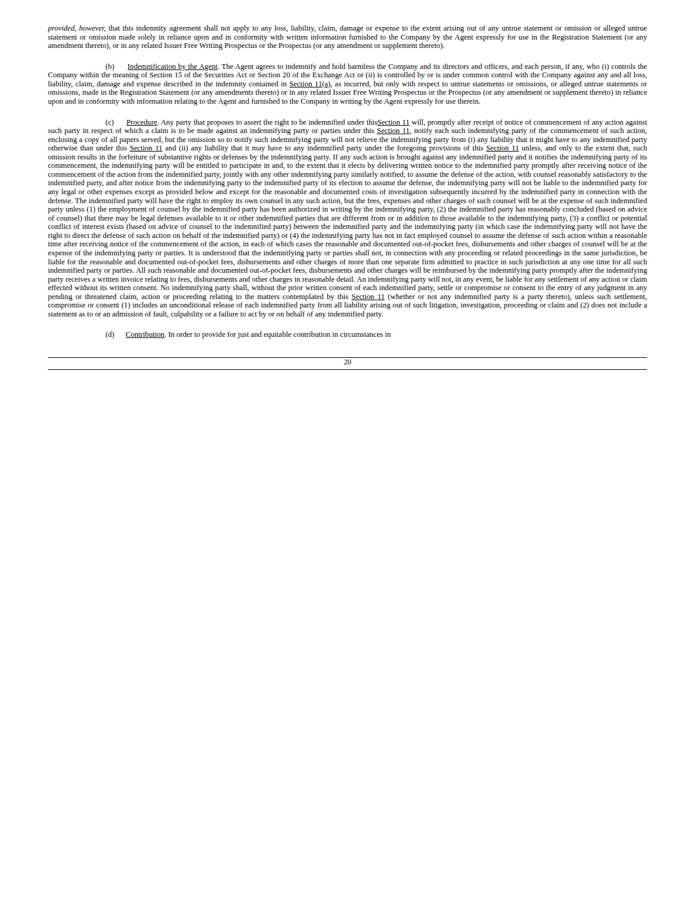provided, however, that this indemnity agreement shall not apply to any loss, liability, claim, damage or expense to the extent arising out of any untrue statement or omission or alleged untrue statement or omission made solely in reliance upon and in conformity with written information furnished to the Company by the Agent expressly for use in the Registration Statement (or any amendment thereto), or in any related Issuer Free Writing Prospectus or the Prospectus (or any amendment or supplement thereto).
(b) Indemnification by the Agent. The Agent agrees to indemnify and hold harmless the Company and its directors and officers, and each person, if any, who (i) controls the Company within the meaning of Section 15 of the Securities Act or Section 20 of the Exchange Act or (ii) is controlled by or is under common control with the Company against any and all loss, liability, claim, damage and expense described in the indemnity contained in Section 11(a), as incurred, but only with respect to untrue statements or omissions, or alleged untrue statements or omissions, made in the Registration Statement (or any amendments thereto) or in any related Issuer Free Writing Prospectus or the Prospectus (or any amendment or supplement thereto) in reliance upon and in conformity with information relating to the Agent and furnished to the Company in writing by the Agent expressly for use therein.
(c) Procedure. Any party that proposes to assert the right to be indemnified under thisSection 11 will, promptly after receipt of notice of commencement of any action against such party in respect of which a claim is to be made against an indemnifying party or parties under this Section 11, notify each such indemnifying party of the commencement of such action, enclosing a copy of all papers served, but the omission so to notify such indemnifying party will not relieve the indemnifying party from (i) any liability that it might have to any indemnified party otherwise than under this Section 11 and (ii) any liability that it may have to any indemnified party under the foregoing provisions of this Section 11 unless, and only to the extent that, such omission results in the forfeiture of substantive rights or defenses by the indemnifying party. If any such action is brought against any indemnified party and it notifies the indemnifying party of its commencement, the indemnifying party will be entitled to participate in and, to the extent that it elects by delivering written notice to the indemnified party promptly after receiving notice of the commencement of the action from the indemnified party, jointly with any other indemnifying party similarly notified, to assume the defense of the action, with counsel reasonably satisfactory to the indemnified party, and after notice from the indemnifying party to the indemnified party of its election to assume the defense, the indemnifying party will not be liable to the indemnified party for any legal or other expenses except as provided below and except for the reasonable and documented costs of investigation subsequently incurred by the indemnified party in connection with the defense. The indemnified party will have the right to employ its own counsel in any such action, but the fees, expenses and other charges of such counsel will be at the expense of such indemnified party unless (1) the employment of counsel by the indemnified party has been authorized in writing by the indemnifying party, (2) the indemnified party has reasonably concluded (based on advice of counsel) that there may be legal defenses available to it or other indemnified parties that are different from or in addition to those available to the indemnifying party, (3) a conflict or potential conflict of interest exists (based on advice of counsel to the indemnified party) between the indemnified party and the indemnifying party (in which case the indemnifying party will not have the right to direct the defense of such action on behalf of the indemnified party) or (4) the indemnifying party has not in fact employed counsel to assume the defense of such action within a reasonable time after receiving notice of the commencement of the action, in each of which cases the reasonable and documented out-of-pocket fees, disbursements and other charges of counsel will be at the expense of the indemnifying party or parties. It is understood that the indemnifying party or parties shall not, in connection with any proceeding or related proceedings in the same jurisdiction, be liable for the reasonable and documented out-of-pocket fees, disbursements and other charges of more than one separate firm admitted to practice in such jurisdiction at any one time for all such indemnified party or parties. All such reasonable and documented out-of-pocket fees, disbursements and other charges will be reimbursed by the indemnifying party promptly after the indemnifying party receives a written invoice relating to fees, disbursements and other charges in reasonable detail. An indemnifying party will not, in any event, be liable for any settlement of any action or claim effected without its written consent. No indemnifying party shall, without the prior written consent of each indemnified party, settle or compromise or consent to the entry of any judgment in any pending or threatened claim, action or proceeding relating to the matters contemplated by this Section 11 (whether or not any indemnified party is a party thereto), unless such settlement, compromise or consent (1) includes an unconditional release of each indemnified party from all liability arising out of such litigation, investigation, proceeding or claim and (2) does not include a statement as to or an admission of fault, culpability or a failure to act by or on behalf of any indemnified party.
(d) Contribution. In order to provide for just and equitable contribution in circumstances in
20